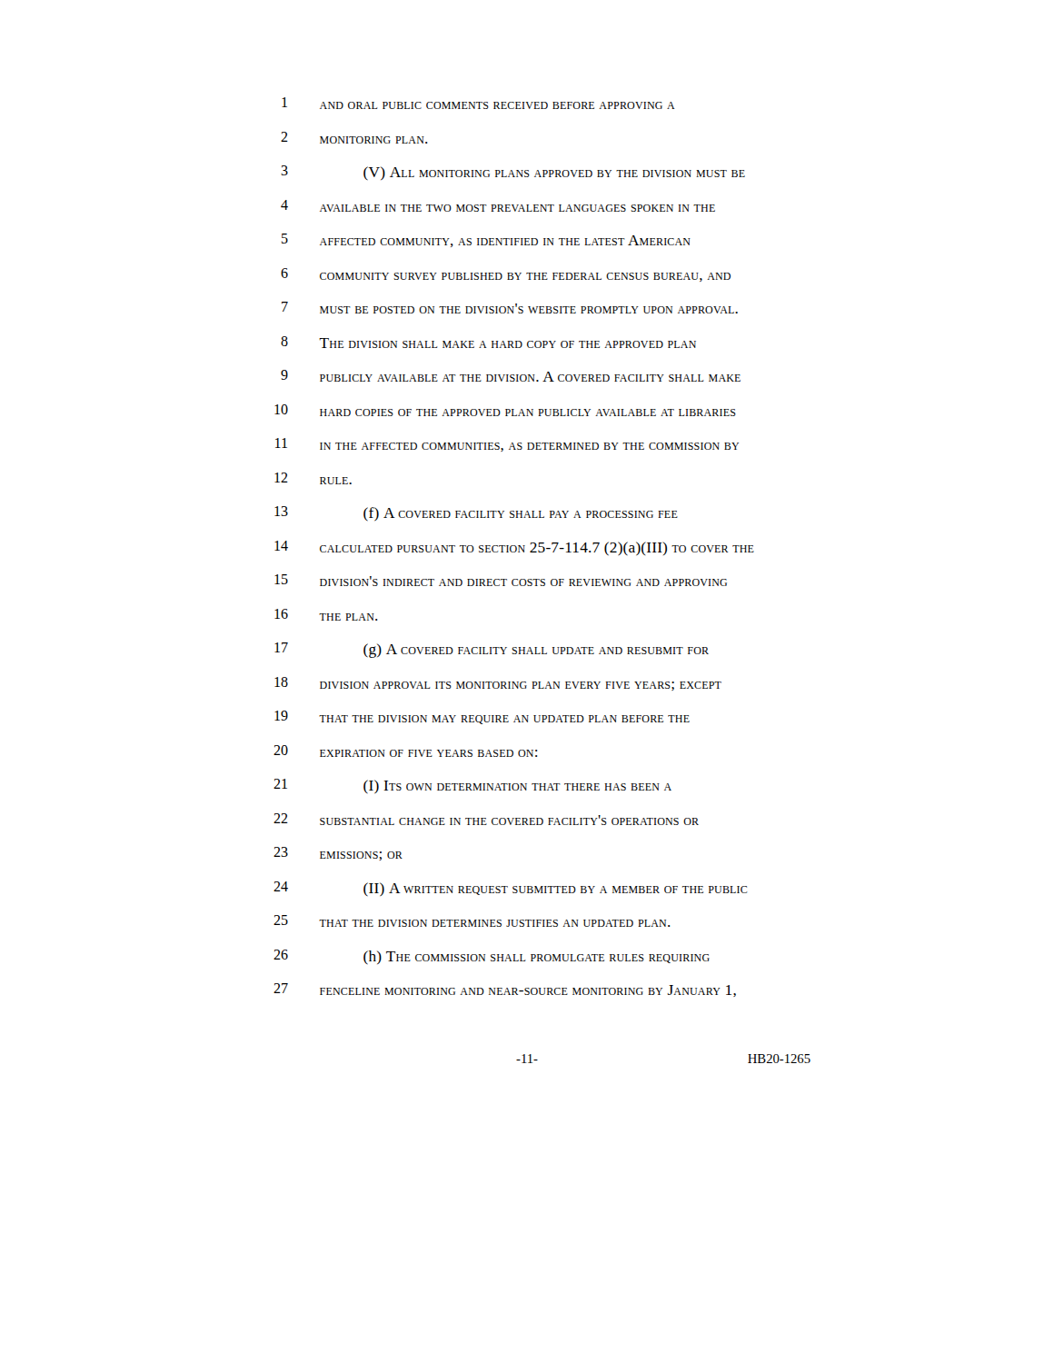| 1 | and oral public comments received before approving a |
| 2 | monitoring plan. |
| 3 | (V) All monitoring plans approved by the division must be |
| 4 | available in the two most prevalent languages spoken in the |
| 5 | affected community, as identified in the latest American |
| 6 | community survey published by the federal census bureau, and |
| 7 | must be posted on the division's website promptly upon approval. |
| 8 | The division shall make a hard copy of the approved plan |
| 9 | publicly available at the division. A covered facility shall make |
| 10 | hard copies of the approved plan publicly available at libraries |
| 11 | in the affected communities, as determined by the commission by |
| 12 | rule. |
| 13 | (f) A covered facility shall pay a processing fee |
| 14 | calculated pursuant to section 25-7-114.7 (2)(a)(III) to cover the |
| 15 | division's indirect and direct costs of reviewing and approving |
| 16 | the plan. |
| 17 | (g) A covered facility shall update and resubmit for |
| 18 | division approval its monitoring plan every five years; except |
| 19 | that the division may require an updated plan before the |
| 20 | expiration of five years based on: |
| 21 | (I) Its own determination that there has been a |
| 22 | substantial change in the covered facility's operations or |
| 23 | emissions; or |
| 24 | (II) A written request submitted by a member of the public |
| 25 | that the division determines justifies an updated plan. |
| 26 | (h) The commission shall promulgate rules requiring |
| 27 | fenceline monitoring and near-source monitoring by January 1, |
-11- HB20-1265